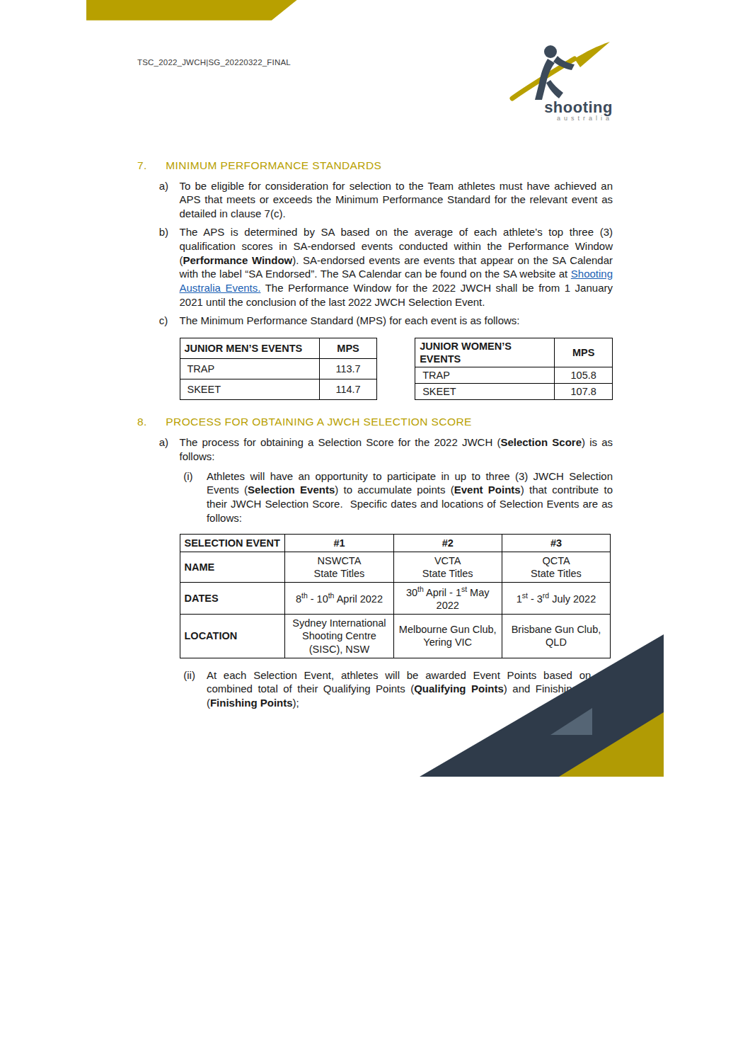TSC_2022_JWCH|SG_20220322_FINAL
shooting
australia
7. MINIMUM PERFORMANCE STANDARDS
a) To be eligible for consideration for selection to the Team athletes must have achieved an APS that meets or exceeds the Minimum Performance Standard for the relevant event as detailed in clause 7(c).
b) The APS is determined by SA based on the average of each athlete’s top three (3) qualification scores in SA-endorsed events conducted within the Performance Window (Performance Window). SA-endorsed events are events that appear on the SA Calendar with the label “SA Endorsed”. The SA Calendar can be found on the SA website at Shooting Australia Events. The Performance Window for the 2022 JWCH shall be from 1 January 2021 until the conclusion of the last 2022 JWCH Selection Event.
c) The Minimum Performance Standard (MPS) for each event is as follows:
| JUNIOR MEN’S EVENTS | MPS |
| --- | --- |
| TRAP | 113.7 |
| SKEET | 114.7 |
| JUNIOR WOMEN’S EVENTS | MPS |
| --- | --- |
| TRAP | 105.8 |
| SKEET | 107.8 |
8. PROCESS FOR OBTAINING A JWCH SELECTION SCORE
a) The process for obtaining a Selection Score for the 2022 JWCH (Selection Score) is as follows:
(i) Athletes will have an opportunity to participate in up to three (3) JWCH Selection Events (Selection Events) to accumulate points (Event Points) that contribute to their JWCH Selection Score. Specific dates and locations of Selection Events are as follows:
| SELECTION EVENT | #1 | #2 | #3 |
| --- | --- | --- | --- |
| NAME | NSWCTA State Titles | VCTA State Titles | QCTA State Titles |
| DATES | 8 th - 10 th April 2022 | 30 th April - 1 st May 2022 | 1 st - 3 rd July 2022 |
| LOCATION | Sydney International Shooting Centre (SISC), NSW | Melbourne Gun Club, Yering VIC | Brisbane Gun Club, QLD |
(ii) At each Selection Event, athletes will be awarded Event Points based on the combined total of their Qualifying Points (Qualifying Points) and Finishing Points (Finishing Points);